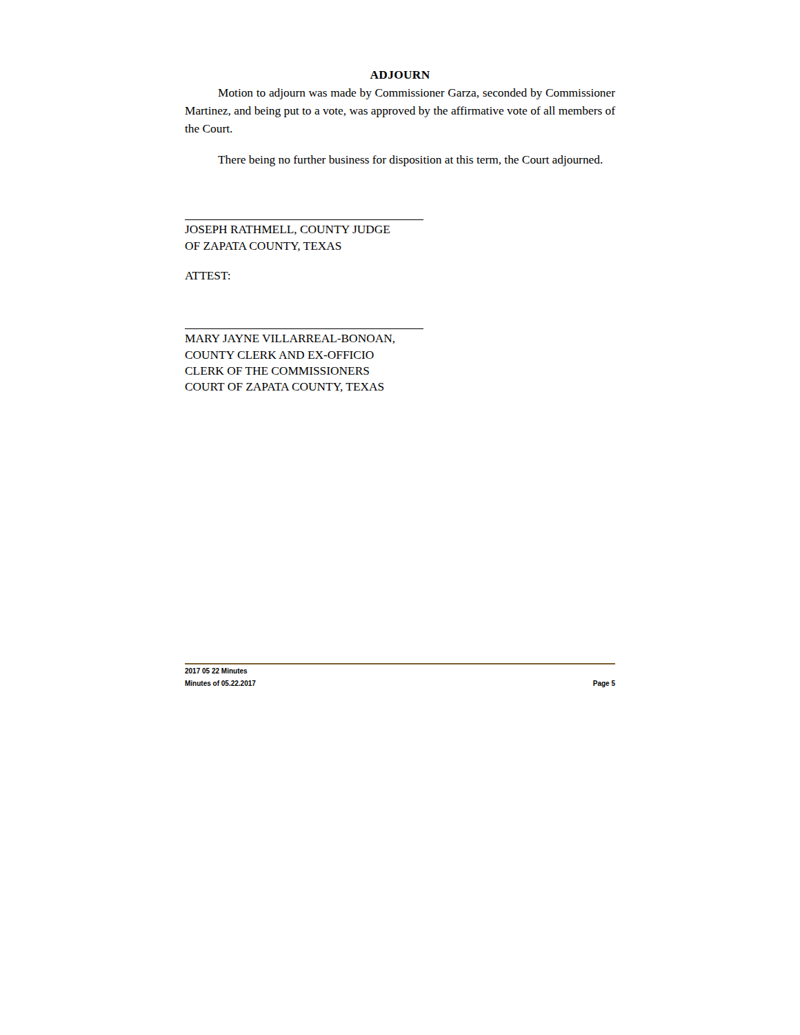ADJOURN
Motion to adjourn was made by Commissioner Garza, seconded by Commissioner Martinez, and being put to a vote, was approved by the affirmative vote of all members of the Court.
There being no further business for disposition at this term, the Court adjourned.
Joseph Rathmell, County Judge
of Zapata County, Texas
Attest:
Mary Jayne Villarreal-Bonoan,
County Clerk and Ex-Officio
Clerk of the Commissioners
Court of Zapata County, Texas
2017 05 22 Minutes
Minutes of 05.22.2017 Page 5